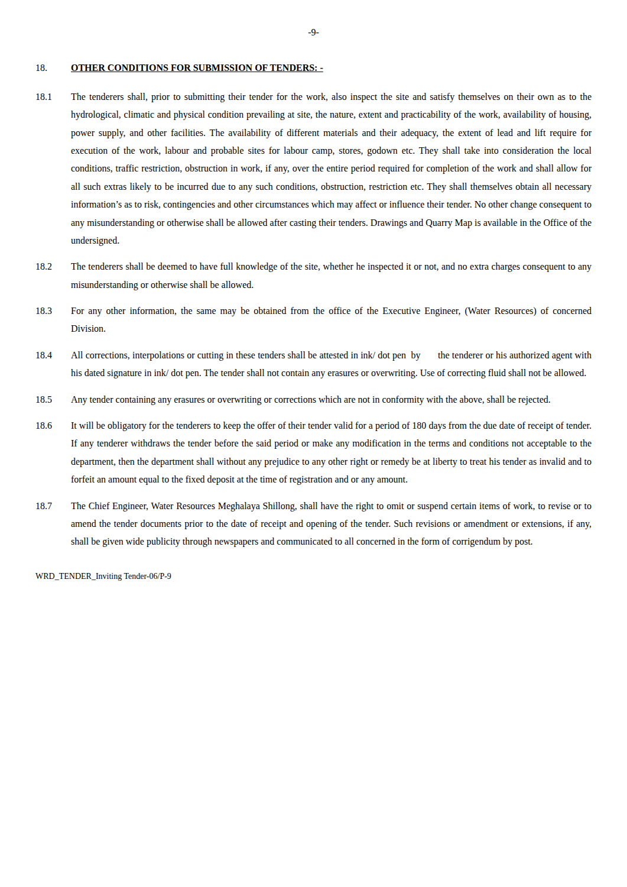-9-
18.
OTHER CONDITIONS FOR SUBMISSION OF TENDERS: -
18.1
The tenderers shall, prior to submitting their tender for the work, also inspect the site and satisfy themselves on their own as to the hydrological, climatic and physical condition prevailing at site, the nature, extent and practicability of the work, availability of housing, power supply, and other facilities. The availability of different materials and their adequacy, the extent of lead and lift require for execution of the work, labour and probable sites for labour camp, stores, godown etc. They shall take into consideration the local conditions, traffic restriction, obstruction in work, if any, over the entire period required for completion of the work and shall allow for all such extras likely to be incurred due to any such conditions, obstruction, restriction etc. They shall themselves obtain all necessary information’s as to risk, contingencies and other circumstances which may affect or influence their tender. No other change consequent to any misunderstanding or otherwise shall be allowed after casting their tenders. Drawings and Quarry Map is available in the Office of the undersigned.
18.2
The tenderers shall be deemed to have full knowledge of the site, whether he inspected it or not, and no extra charges consequent to any misunderstanding or otherwise shall be allowed.
18.3
For any other information, the same may be obtained from the office of the Executive Engineer, (Water Resources) of concerned Division.
18.4
All corrections, interpolations or cutting in these tenders shall be attested in ink/ dot pen by the tenderer or his authorized agent with his dated signature in ink/ dot pen. The tender shall not contain any erasures or overwriting. Use of correcting fluid shall not be allowed.
18.5
Any tender containing any erasures or overwriting or corrections which are not in conformity with the above, shall be rejected.
18.6
It will be obligatory for the tenderers to keep the offer of their tender valid for a period of 180 days from the due date of receipt of tender. If any tenderer withdraws the tender before the said period or make any modification in the terms and conditions not acceptable to the department, then the department shall without any prejudice to any other right or remedy be at liberty to treat his tender as invalid and to forfeit an amount equal to the fixed deposit at the time of registration and or any amount.
18.7
The Chief Engineer, Water Resources Meghalaya Shillong, shall have the right to omit or suspend certain items of work, to revise or to amend the tender documents prior to the date of receipt and opening of the tender. Such revisions or amendment or extensions, if any, shall be given wide publicity through newspapers and communicated to all concerned in the form of corrigendum by post.
WRD_TENDER_Inviting Tender-06/P-9